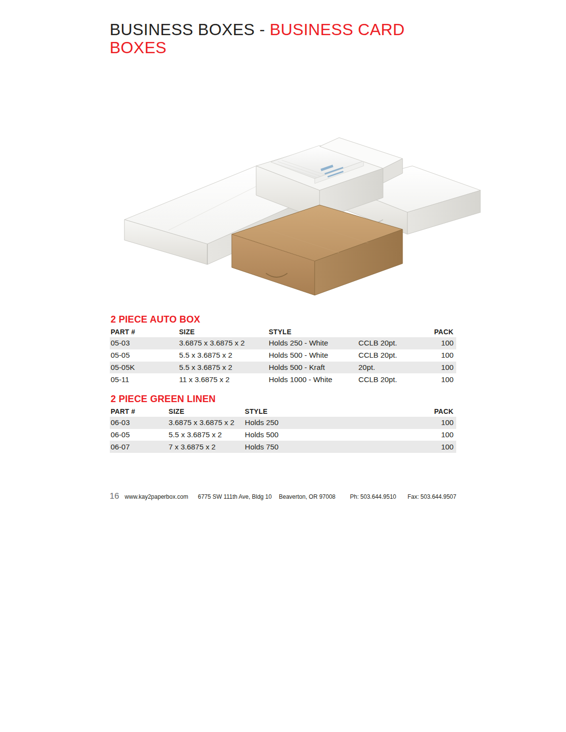BUSINESS BOXES - BUSINESS CARD BOXES
2 PIECE AUTO BOX
| PART # | SIZE | STYLE | PACK |
| --- | --- | --- | --- |
| 05-03 | 3.6875 x 3.6875 x 2 | Holds 250 - White | CCLB 20pt. | 100 |
| 05-05 | 5.5 x 3.6875 x 2 | Holds 500 - White | CCLB 20pt. | 100 |
| 05-05K | 5.5 x 3.6875 x 2 | Holds 500 - Kraft | 20pt. | 100 |
| 05-11 | 11 x 3.6875 x 2 | Holds 1000 - White | CCLB 20pt. | 100 |
2 PIECE GREEN LINEN
| PART # | SIZE | STYLE | PACK |
| --- | --- | --- | --- |
| 06-03 | 3.6875 x 3.6875 x 2 | Holds 250 | 100 |
| 06-05 | 5.5 x 3.6875 x 2 | Holds 500 | 100 |
| 06-07 | 7 x 3.6875 x 2 | Holds 750 | 100 |
16 www.kay2paperbox.com 6775 SW 111th Ave, Bldg 10 Beaverton, OR 97008 Ph: 503.644.9510 Fax: 503.644.9507